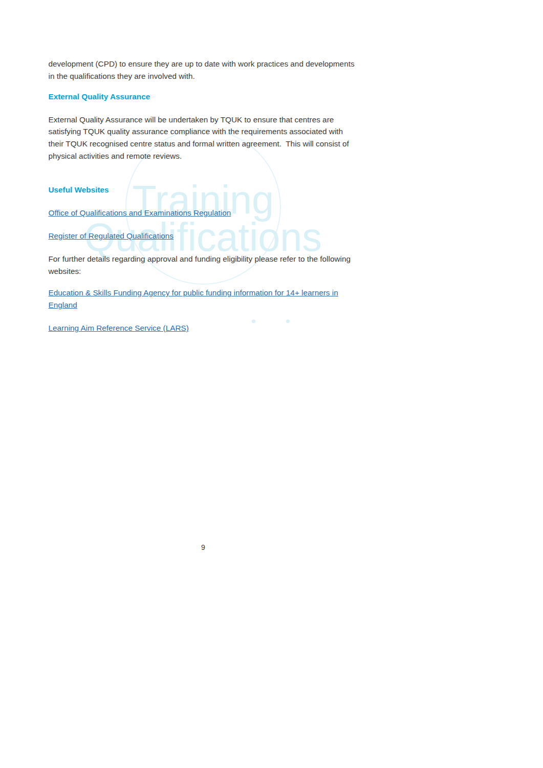Training
Qualifications
development (CPD) to ensure they are up to date with work practices and developments in the qualifications they are involved with.
External Quality Assurance
External Quality Assurance will be undertaken by TQUK to ensure that centres are satisfying TQUK quality assurance compliance with the requirements associated with their TQUK recognised centre status and formal written agreement. This will consist of physical activities and remote reviews.
Useful Websites
Office of Qualifications and Examinations Regulation
Register of Regulated Qualifications
For further details regarding approval and funding eligibility please refer to the following websites:
Education & Skills Funding Agency for public funding information for 14+ learners in England
Learning Aim Reference Service (LARS)
9